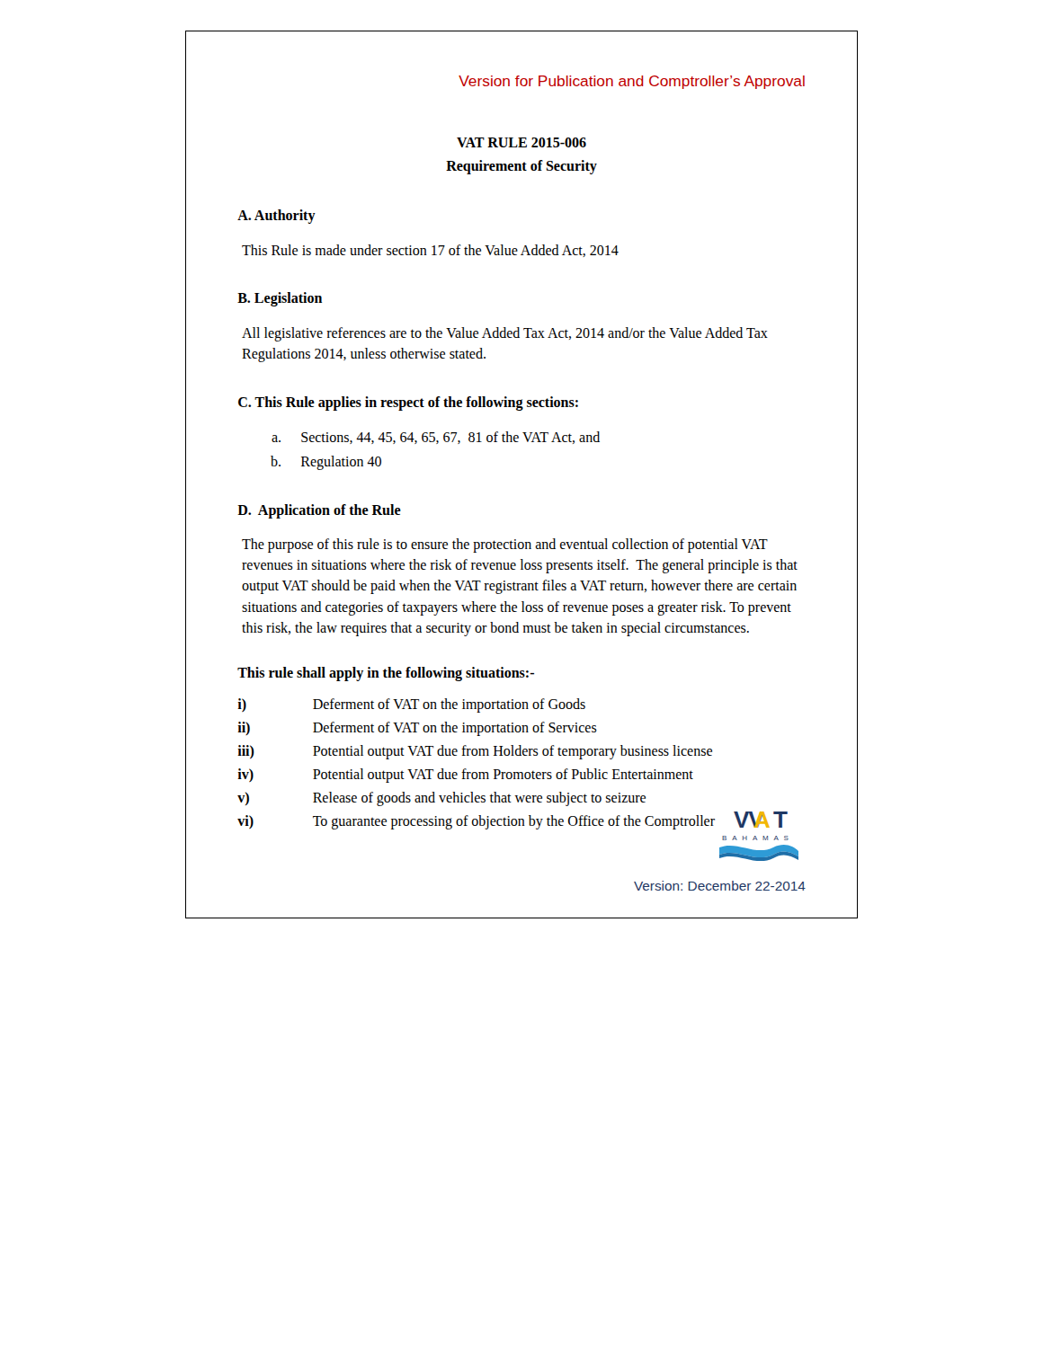Version for Publication and Comptroller’s Approval
VAT RULE 2015-006 Requirement of Security
A. Authority
This Rule is made under section 17 of the Value Added Act, 2014
B. Legislation
All legislative references are to the Value Added Tax Act, 2014 and/or the Value Added Tax Regulations 2014, unless otherwise stated.
C. This Rule applies in respect of the following sections:
Sections, 44, 45, 64, 65, 67, 81 of the VAT Act, and
Regulation 40
D. Application of the Rule
The purpose of this rule is to ensure the protection and eventual collection of potential VAT revenues in situations where the risk of revenue loss presents itself. The general principle is that output VAT should be paid when the VAT registrant files a VAT return, however there are certain situations and categories of taxpayers where the loss of revenue poses a greater risk. To prevent this risk, the law requires that a security or bond must be taken in special circumstances.
This rule shall apply in the following situations:-
i) Deferment of VAT on the importation of Goods
ii) Deferment of VAT on the importation of Services
iii) Potential output VAT due from Holders of temporary business license
iv) Potential output VAT due from Promoters of Public Entertainment
v) Release of goods and vehicles that were subject to seizure
vi) To guarantee processing of objection by the Office of the Comptroller
VAT Bahamas V V V A T B A H A M A S
Version: December 22-2014